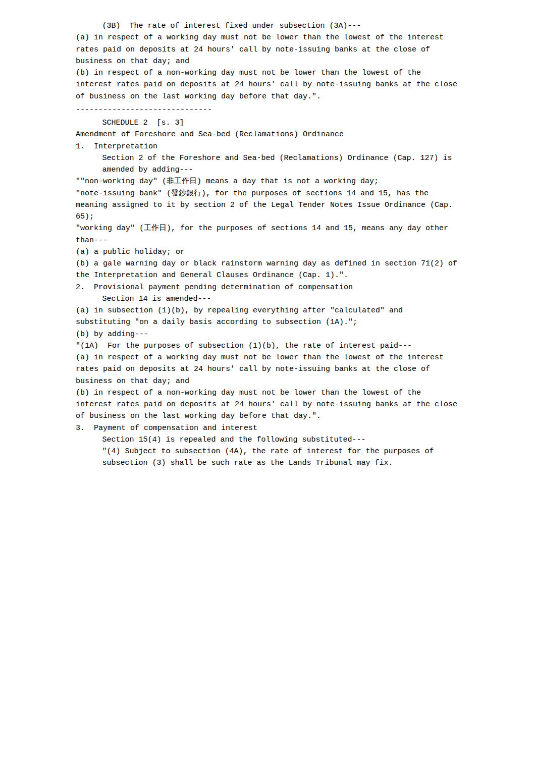(3B) The rate of interest fixed under subsection (3A)---
(a) in respect of a working day must not be lower than the lowest of the interest rates paid on deposits at 24 hours' call by note-issuing banks at the close of business on that day; and
(b) in respect of a non-working day must not be lower than the lowest of the interest rates paid on deposits at 24 hours' call by note-issuing banks at the close of business on the last working day before that day.".
------------------------------
SCHEDULE 2 [s. 3]
Amendment of Foreshore and Sea-bed (Reclamations) Ordinance
1. Interpretation
Section 2 of the Foreshore and Sea-bed (Reclamations) Ordinance (Cap. 127) is amended by adding---
""non-working day" (非工作日) means a day that is not a working day;
"note-issuing bank" (發鈔銀行), for the purposes of sections 14 and 15, has the meaning assigned to it by section 2 of the Legal Tender Notes Issue Ordinance (Cap. 65);
"working day" (工作日), for the purposes of sections 14 and 15, means any day other than---
(a) a public holiday; or
(b) a gale warning day or black rainstorm warning day as defined in section 71(2) of the Interpretation and General Clauses Ordinance (Cap. 1).".
2. Provisional payment pending determination of compensation
Section 14 is amended---
(a) in subsection (1)(b), by repealing everything after "calculated" and substituting "on a daily basis according to subsection (1A).";
(b) by adding---
"(1A) For the purposes of subsection (1)(b), the rate of interest paid---
(a) in respect of a working day must not be lower than the lowest of the interest rates paid on deposits at 24 hours' call by note-issuing banks at the close of business on that day; and
(b) in respect of a non-working day must not be lower than the lowest of the interest rates paid on deposits at 24 hours' call by note-issuing banks at the close of business on the last working day before that day.".
3. Payment of compensation and interest
Section 15(4) is repealed and the following substituted---
"(4) Subject to subsection (4A), the rate of interest for the purposes of subsection (3) shall be such rate as the Lands Tribunal may fix.